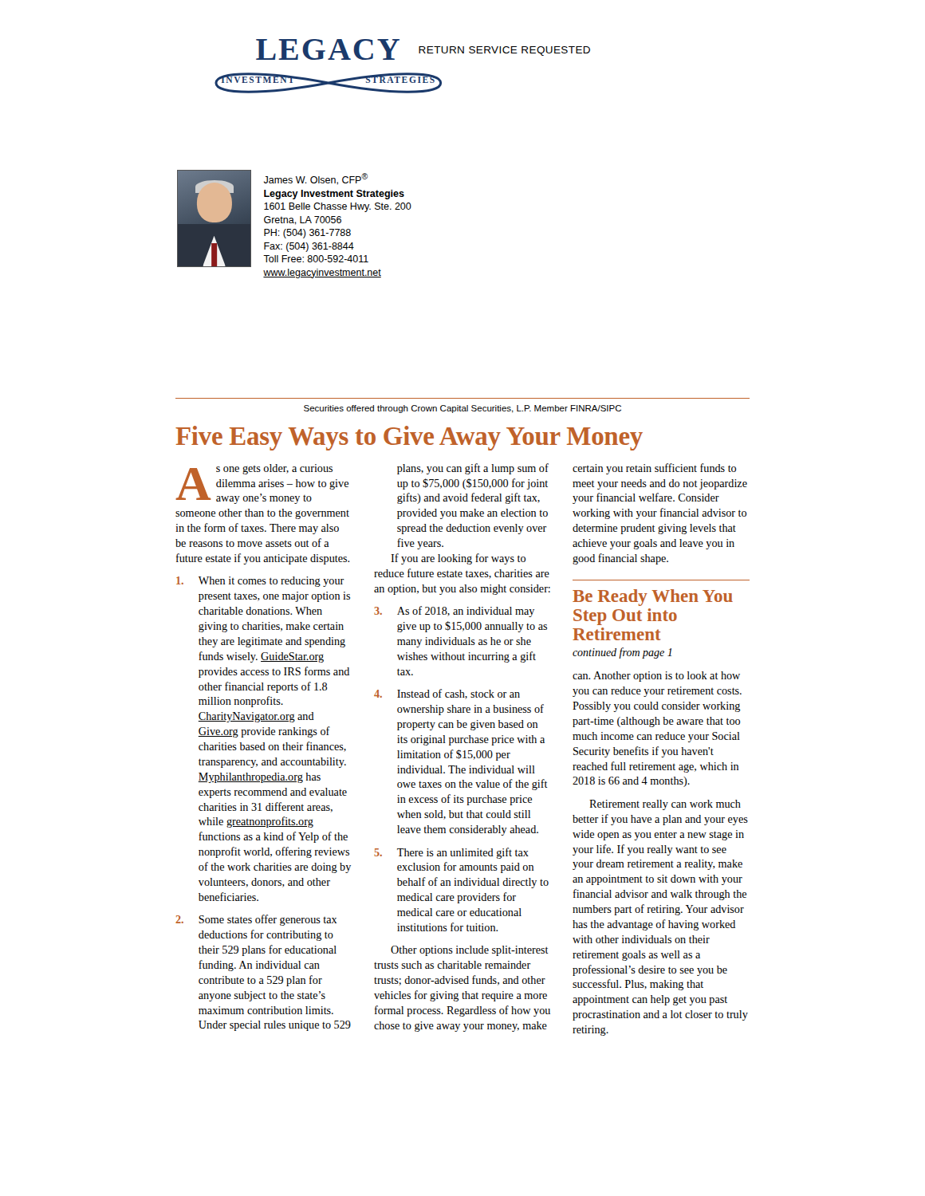LEGACY
INVESTMENT STRATEGIES
RETURN SERVICE REQUESTED
James W. Olsen, CFP®
Legacy Investment Strategies
1601 Belle Chasse Hwy. Ste. 200
Gretna, LA 70056
PH: (504) 361-7788
Fax: (504) 361-8844
Toll Free: 800-592-4011
www.legacyinvestment.net
Securities offered through Crown Capital Securities, L.P. Member FINRA/SIPC
Five Easy Ways to Give Away Your Money
As one gets older, a curious dilemma arises – how to give away one’s money to someone other than to the government in the form of taxes. There may also be reasons to move assets out of a future estate if you anticipate disputes.
1. When it comes to reducing your present taxes, one major option is charitable donations. When giving to charities, make certain they are legitimate and spending funds wisely. GuideStar.org provides access to IRS forms and other financial reports of 1.8 million nonprofits. CharityNavigator.org and Give.org provide rankings of charities based on their finances, transparency, and accountability. Myphilanthropedia.org has experts recommend and evaluate charities in 31 different areas, while greatnonprofits.org functions as a kind of Yelp of the nonprofit world, offering reviews of the work charities are doing by volunteers, donors, and other beneficiaries.
2. Some states offer generous tax deductions for contributing to their 529 plans for educational funding. An individual can contribute to a 529 plan for anyone subject to the state’s maximum contribution limits. Under special rules unique to 529 plans, you can gift a lump sum of up to $75,000 ($150,000 for joint gifts) and avoid federal gift tax, provided you make an election to spread the deduction evenly over five years.
If you are looking for ways to reduce future estate taxes, charities are an option, but you also might consider:
3. As of 2018, an individual may give up to $15,000 annually to as many individuals as he or she wishes without incurring a gift tax.
4. Instead of cash, stock or an ownership share in a business of property can be given based on its original purchase price with a limitation of $15,000 per individual. The individual will owe taxes on the value of the gift in excess of its purchase price when sold, but that could still leave them considerably ahead.
5. There is an unlimited gift tax exclusion for amounts paid on behalf of an individual directly to medical care providers for medical care or educational institutions for tuition.
Other options include split-interest trusts such as charitable remainder trusts; donor-advised funds, and other vehicles for giving that require a more formal process. Regardless of how you chose to give away your money, make certain you retain sufficient funds to meet your needs and do not jeopardize your financial welfare. Consider working with your financial advisor to determine prudent giving levels that achieve your goals and leave you in good financial shape.
Be Ready When You Step Out into Retirement
continued from page 1
can. Another option is to look at how you can reduce your retirement costs. Possibly you could consider working part-time (although be aware that too much income can reduce your Social Security benefits if you haven't reached full retirement age, which in 2018 is 66 and 4 months).
Retirement really can work much better if you have a plan and your eyes wide open as you enter a new stage in your life. If you really want to see your dream retirement a reality, make an appointment to sit down with your financial advisor and walk through the numbers part of retiring. Your advisor has the advantage of having worked with other individuals on their retirement goals as well as a professional’s desire to see you be successful. Plus, making that appointment can help get you past procrastination and a lot closer to truly retiring.